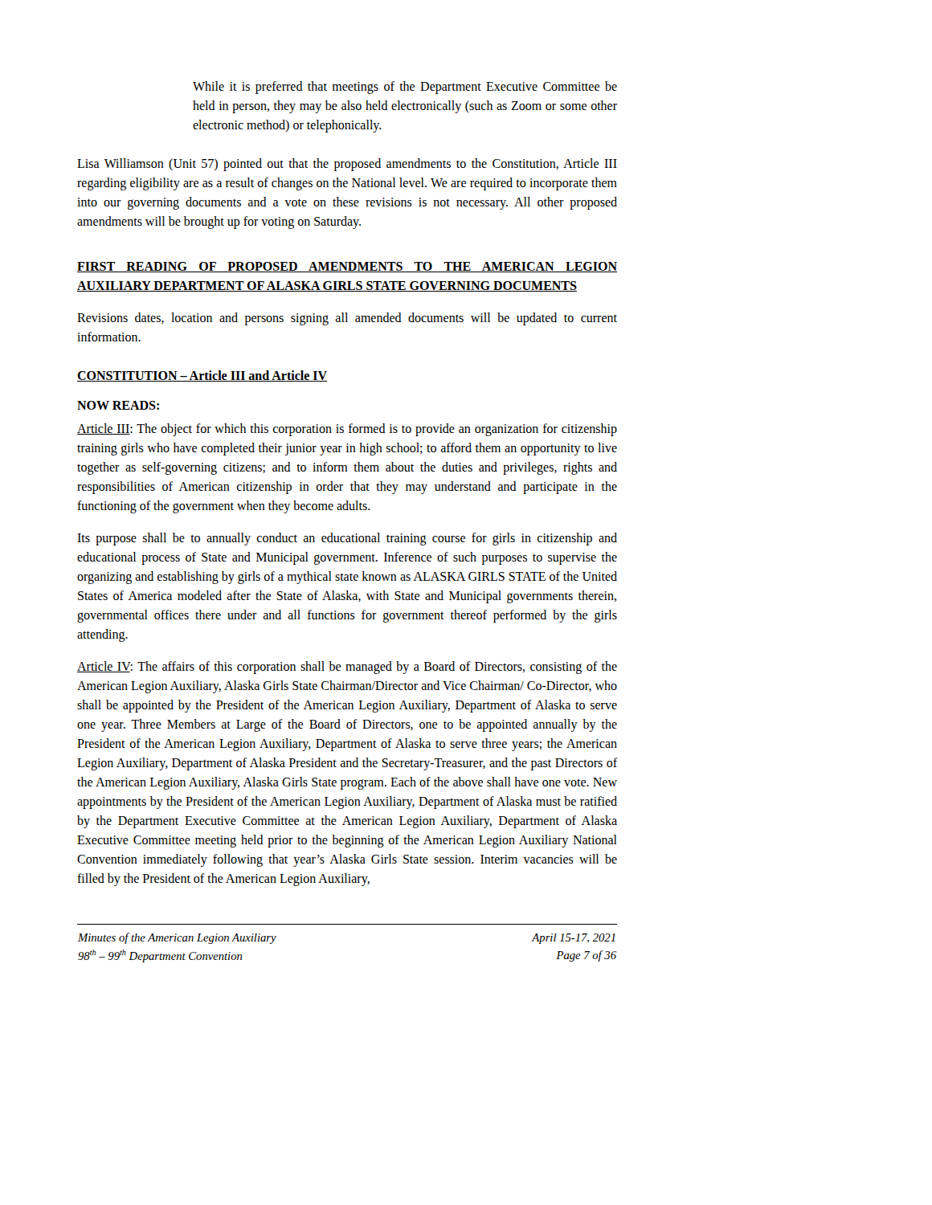While it is preferred that meetings of the Department Executive Committee be held in person, they may be also held electronically (such as Zoom or some other electronic method) or telephonically.
Lisa Williamson (Unit 57) pointed out that the proposed amendments to the Constitution, Article III regarding eligibility are as a result of changes on the National level. We are required to incorporate them into our governing documents and a vote on these revisions is not necessary. All other proposed amendments will be brought up for voting on Saturday.
FIRST READING OF PROPOSED AMENDMENTS TO THE AMERICAN LEGION AUXILIARY DEPARTMENT OF ALASKA GIRLS STATE GOVERNING DOCUMENTS
Revisions dates, location and persons signing all amended documents will be updated to current information.
CONSTITUTION – Article III and Article IV
NOW READS:
Article III: The object for which this corporation is formed is to provide an organization for citizenship training girls who have completed their junior year in high school; to afford them an opportunity to live together as self-governing citizens; and to inform them about the duties and privileges, rights and responsibilities of American citizenship in order that they may understand and participate in the functioning of the government when they become adults.
Its purpose shall be to annually conduct an educational training course for girls in citizenship and educational process of State and Municipal government. Inference of such purposes to supervise the organizing and establishing by girls of a mythical state known as ALASKA GIRLS STATE of the United States of America modeled after the State of Alaska, with State and Municipal governments therein, governmental offices there under and all functions for government thereof performed by the girls attending.
Article IV: The affairs of this corporation shall be managed by a Board of Directors, consisting of the American Legion Auxiliary, Alaska Girls State Chairman/Director and Vice Chairman/ Co-Director, who shall be appointed by the President of the American Legion Auxiliary, Department of Alaska to serve one year. Three Members at Large of the Board of Directors, one to be appointed annually by the President of the American Legion Auxiliary, Department of Alaska to serve three years; the American Legion Auxiliary, Department of Alaska President and the Secretary-Treasurer, and the past Directors of the American Legion Auxiliary, Alaska Girls State program. Each of the above shall have one vote. New appointments by the President of the American Legion Auxiliary, Department of Alaska must be ratified by the Department Executive Committee at the American Legion Auxiliary, Department of Alaska Executive Committee meeting held prior to the beginning of the American Legion Auxiliary National Convention immediately following that year’s Alaska Girls State session. Interim vacancies will be filled by the President of the American Legion Auxiliary,
| Minutes of the American Legion Auxiliary 98 th – 99 th Department Convention | April 15-17, 2021 Page 7 of 36 |